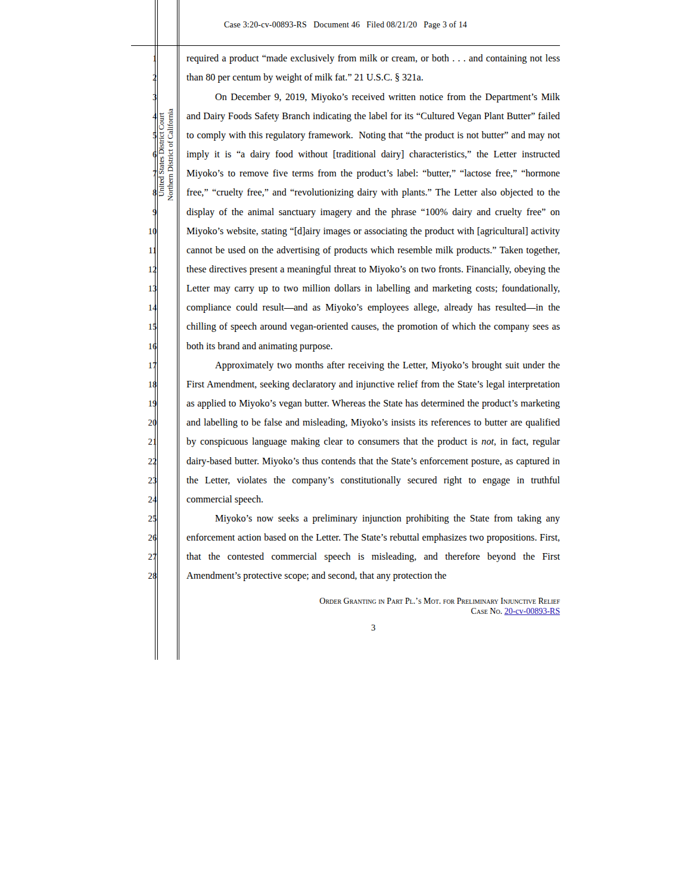Case 3:20-cv-00893-RS Document 46 Filed 08/21/20 Page 3 of 14
United States District Court
Northern District of California
1
2
3
4
5
6
7
8
9
10
11
12
13
14
15
16
17
18
19
20
21
22
23
24
25
26
27
28
required a product “made exclusively from milk or cream, or both . . . and containing not less than 80 per centum by weight of milk fat.” 21 U.S.C. § 321a.
On December 9, 2019, Miyoko’s received written notice from the Department’s Milk and Dairy Foods Safety Branch indicating the label for its “Cultured Vegan Plant Butter” failed to comply with this regulatory framework. Noting that “the product is not butter” and may not imply it is “a dairy food without [traditional dairy] characteristics,” the Letter instructed Miyoko’s to remove five terms from the product’s label: “butter,” “lactose free,” “hormone free,” “cruelty free,” and “revolutionizing dairy with plants.” The Letter also objected to the display of the animal sanctuary imagery and the phrase “100% dairy and cruelty free” on Miyoko’s website, stating “[d]airy images or associating the product with [agricultural] activity cannot be used on the advertising of products which resemble milk products.” Taken together, these directives present a meaningful threat to Miyoko’s on two fronts. Financially, obeying the Letter may carry up to two million dollars in labelling and marketing costs; foundationally, compliance could result—and as Miyoko’s employees allege, already has resulted—in the chilling of speech around vegan-oriented causes, the promotion of which the company sees as both its brand and animating purpose.
Approximately two months after receiving the Letter, Miyoko’s brought suit under the First Amendment, seeking declaratory and injunctive relief from the State’s legal interpretation as applied to Miyoko’s vegan butter. Whereas the State has determined the product’s marketing and labelling to be false and misleading, Miyoko’s insists its references to butter are qualified by conspicuous language making clear to consumers that the product is not, in fact, regular dairy-based butter. Miyoko’s thus contends that the State’s enforcement posture, as captured in the Letter, violates the company’s constitutionally secured right to engage in truthful commercial speech.
Miyoko’s now seeks a preliminary injunction prohibiting the State from taking any enforcement action based on the Letter. The State’s rebuttal emphasizes two propositions. First, that the contested commercial speech is misleading, and therefore beyond the First Amendment’s protective scope; and second, that any protection the
Order Granting in Part Pl.’s Mot. for Preliminary Injunctive Relief
Case No. 20-cv-00893-RS
3